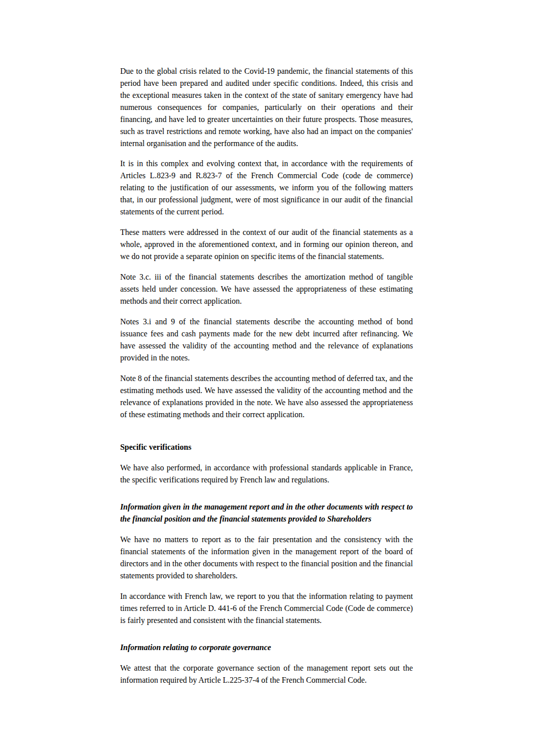Due to the global crisis related to the Covid-19 pandemic, the financial statements of this period have been prepared and audited under specific conditions. Indeed, this crisis and the exceptional measures taken in the context of the state of sanitary emergency have had numerous consequences for companies, particularly on their operations and their financing, and have led to greater uncertainties on their future prospects. Those measures, such as travel restrictions and remote working, have also had an impact on the companies' internal organisation and the performance of the audits.
It is in this complex and evolving context that, in accordance with the requirements of Articles L.823-9 and R.823-7 of the French Commercial Code (code de commerce) relating to the justification of our assessments, we inform you of the following matters that, in our professional judgment, were of most significance in our audit of the financial statements of the current period.
These matters were addressed in the context of our audit of the financial statements as a whole, approved in the aforementioned context, and in forming our opinion thereon, and we do not provide a separate opinion on specific items of the financial statements.
Note 3.c. iii of the financial statements describes the amortization method of tangible assets held under concession. We have assessed the appropriateness of these estimating methods and their correct application.
Notes 3.i and 9 of the financial statements describe the accounting method of bond issuance fees and cash payments made for the new debt incurred after refinancing. We have assessed the validity of the accounting method and the relevance of explanations provided in the notes.
Note 8 of the financial statements describes the accounting method of deferred tax, and the estimating methods used. We have assessed the validity of the accounting method and the relevance of explanations provided in the note. We have also assessed the appropriateness of these estimating methods and their correct application.
Specific verifications
We have also performed, in accordance with professional standards applicable in France, the specific verifications required by French law and regulations.
Information given in the management report and in the other documents with respect to the financial position and the financial statements provided to Shareholders
We have no matters to report as to the fair presentation and the consistency with the financial statements of the information given in the management report of the board of directors and in the other documents with respect to the financial position and the financial statements provided to shareholders.
In accordance with French law, we report to you that the information relating to payment times referred to in Article D. 441-6 of the French Commercial Code (Code de commerce) is fairly presented and consistent with the financial statements.
Information relating to corporate governance
We attest that the corporate governance section of the management report sets out the information required by Article L.225-37-4 of the French Commercial Code.